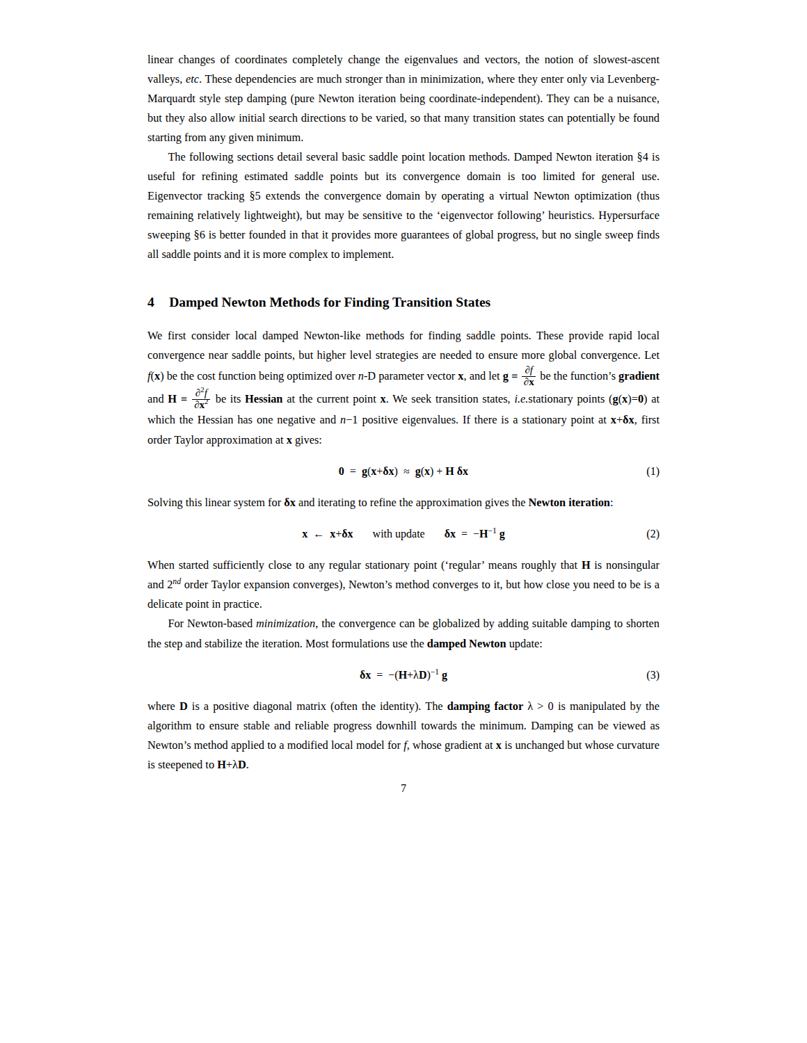linear changes of coordinates completely change the eigenvalues and vectors, the notion of slowest-ascent valleys, etc. These dependencies are much stronger than in minimization, where they enter only via Levenberg-Marquardt style step damping (pure Newton iteration being coordinate-independent). They can be a nuisance, but they also allow initial search directions to be varied, so that many transition states can potentially be found starting from any given minimum.
The following sections detail several basic saddle point location methods. Damped Newton iteration §4 is useful for refining estimated saddle points but its convergence domain is too limited for general use. Eigenvector tracking §5 extends the convergence domain by operating a virtual Newton optimization (thus remaining relatively lightweight), but may be sensitive to the ‘eigenvector following’ heuristics. Hypersurface sweeping §6 is better founded in that it provides more guarantees of global progress, but no single sweep finds all saddle points and it is more complex to implement.
4 Damped Newton Methods for Finding Transition States
We first consider local damped Newton-like methods for finding saddle points. These provide rapid local convergence near saddle points, but higher level strategies are needed to ensure more global convergence. Let f(x) be the cost function being optimized over n-D parameter vector x, and let g ≡ ∂f∂x be the function’s gradient and H ≡ ∂2f∂x2 be its Hessian at the current point x. We seek transition states, i.e. stationary points (g(x)=0) at which the Hessian has one negative and n−1 positive eigenvalues. If there is a stationary point at x+δx, first order Taylor approximation at x gives:
0 = g(x+δx) ≈ g(x) + H δx (1)
Solving this linear system for δx and iterating to refine the approximation gives the Newton iteration:
x ← x+δx with update δx = −H−1 g (2)
When started sufficiently close to any regular stationary point (‘regular’ means roughly that H is nonsingular and 2nd order Taylor expansion converges), Newton’s method converges to it, but how close you need to be is a delicate point in practice.
For Newton-based minimization, the convergence can be globalized by adding suitable damping to shorten the step and stabilize the iteration. Most formulations use the damped Newton update:
δx = −(H+λD)−1 g (3)
where D is a positive diagonal matrix (often the identity). The damping factor λ > 0 is manipulated by the algorithm to ensure stable and reliable progress downhill towards the minimum. Damping can be viewed as Newton’s method applied to a modified local model for f, whose gradient at x is unchanged but whose curvature is steepened to H+λD.
7